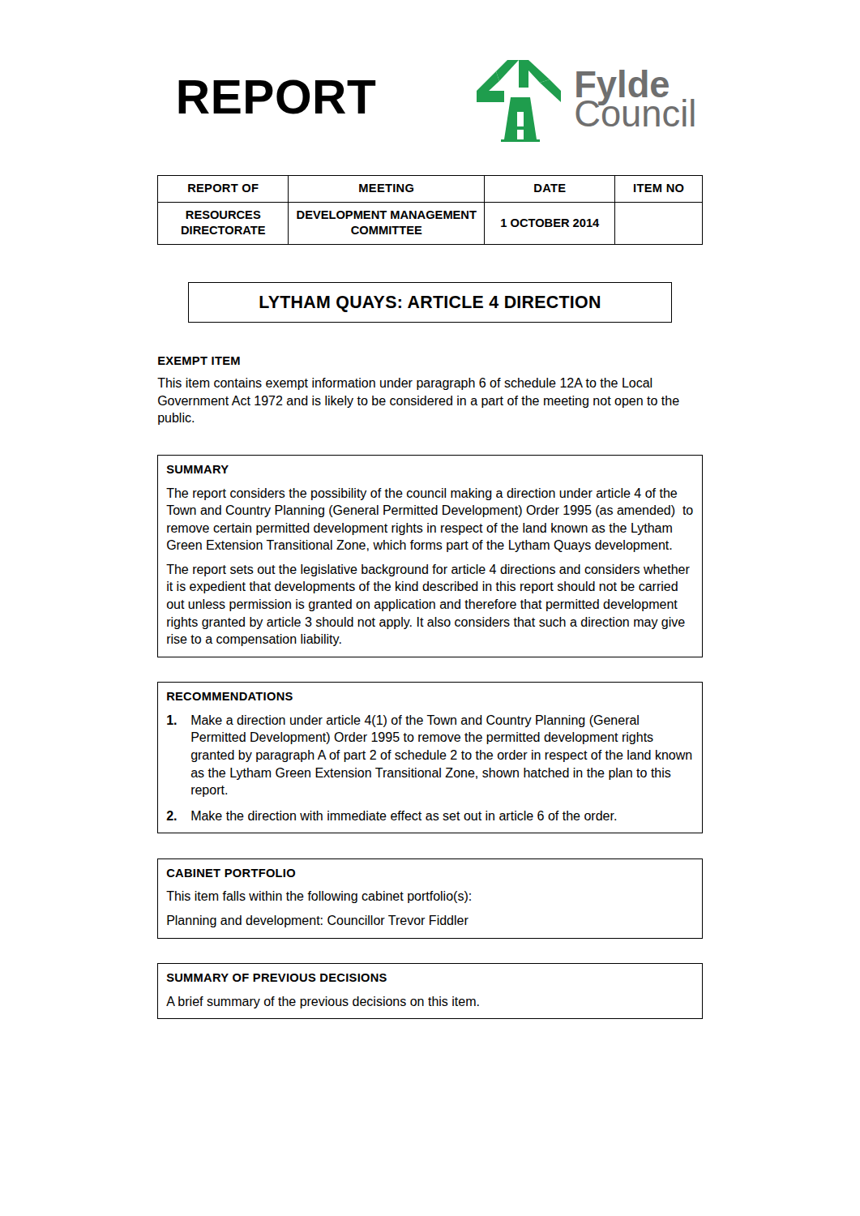REPORT
Fylde Council
| REPORT OF | MEETING | DATE | ITEM NO |
| --- | --- | --- | --- |
| RESOURCES DIRECTORATE | DEVELOPMENT MANAGEMENT COMMITTEE | 1 OCTOBER 2014 | |
LYTHAM QUAYS: ARTICLE 4 DIRECTION
EXEMPT ITEM
This item contains exempt information under paragraph 6 of schedule 12A to the Local Government Act 1972 and is likely to be considered in a part of the meeting not open to the public.
SUMMARY
The report considers the possibility of the council making a direction under article 4 of the Town and Country Planning (General Permitted Development) Order 1995 (as amended) to remove certain permitted development rights in respect of the land known as the Lytham Green Extension Transitional Zone, which forms part of the Lytham Quays development.
The report sets out the legislative background for article 4 directions and considers whether it is expedient that developments of the kind described in this report should not be carried out unless permission is granted on application and therefore that permitted development rights granted by article 3 should not apply. It also considers that such a direction may give rise to a compensation liability.
RECOMMENDATIONS
Make a direction under article 4(1) of the Town and Country Planning (General Permitted Development) Order 1995 to remove the permitted development rights granted by paragraph A of part 2 of schedule 2 to the order in respect of the land known as the Lytham Green Extension Transitional Zone, shown hatched in the plan to this report.
Make the direction with immediate effect as set out in article 6 of the order.
CABINET PORTFOLIO
This item falls within the following cabinet portfolio(s):
Planning and development: Councillor Trevor Fiddler
SUMMARY OF PREVIOUS DECISIONS
A brief summary of the previous decisions on this item.